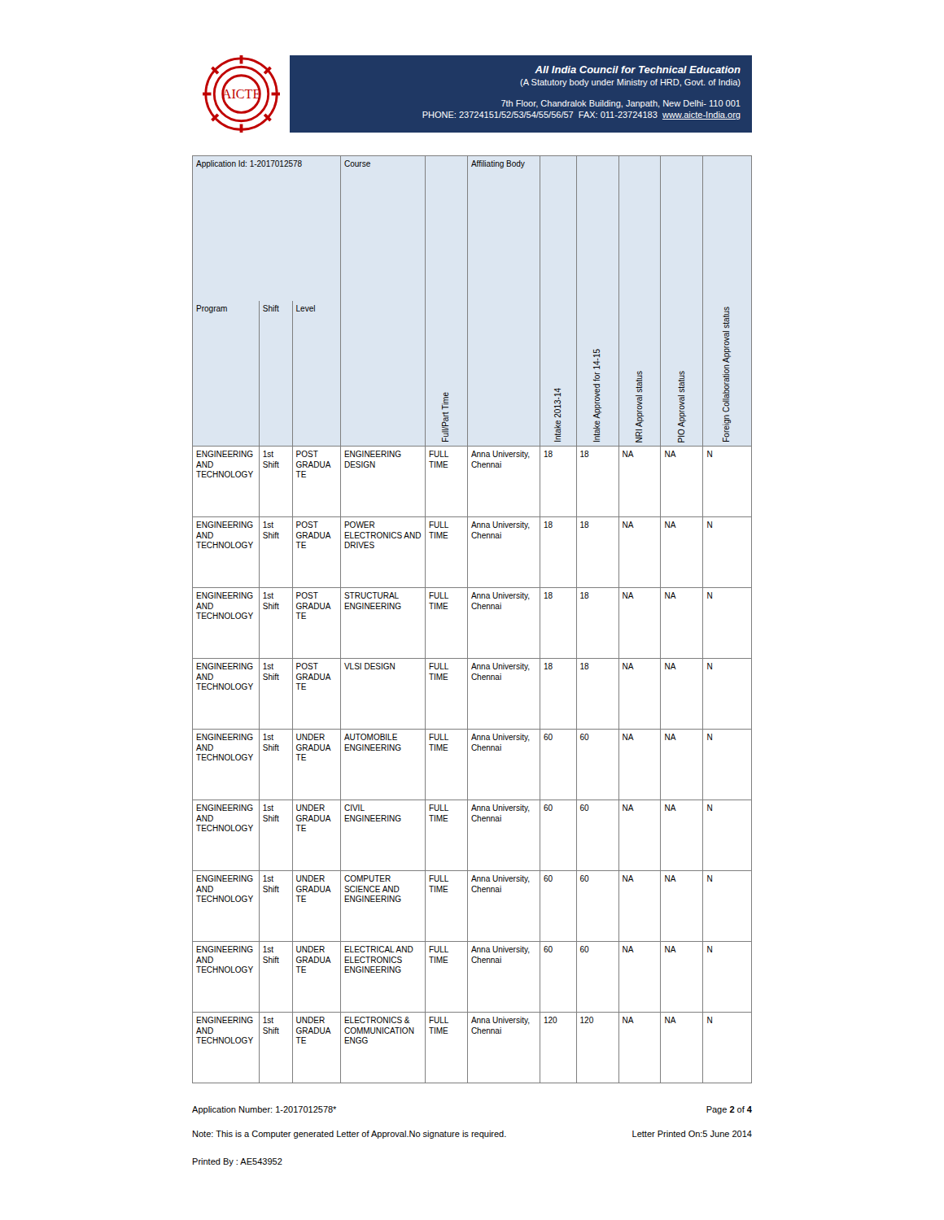All India Council for Technical Education
(A Statutory body under Ministry of HRD, Govt. of India)
7th Floor, Chandralok Building, Janpath, New Delhi- 110 001
PHONE: 23724151/52/53/54/55/56/57 FAX: 011-23724183 www.aicte-India.org
| Application Id: 1-2017012578 | Course | Full/Part Time | Affiliating Body | Intake 2013-14 | Intake Approved for 14-15 | NRI Approval status | PIO Approval status | Foreign Collaboration Approval status |
| --- | --- | --- | --- | --- | --- | --- | --- | --- |
| Program | Shift | Level |
| ENGINEERING AND TECHNOLOGY | 1st Shift | POST GRADUA TE | ENGINEERING DESIGN | FULL TIME | Anna University, Chennai | 18 | 18 | NA | NA | N |
| ENGINEERING AND TECHNOLOGY | 1st Shift | POST GRADUA TE | POWER ELECTRONICS AND DRIVES | FULL TIME | Anna University, Chennai | 18 | 18 | NA | NA | N |
| ENGINEERING AND TECHNOLOGY | 1st Shift | POST GRADUA TE | STRUCTURAL ENGINEERING | FULL TIME | Anna University, Chennai | 18 | 18 | NA | NA | N |
| ENGINEERING AND TECHNOLOGY | 1st Shift | POST GRADUA TE | VLSI DESIGN | FULL TIME | Anna University, Chennai | 18 | 18 | NA | NA | N |
| ENGINEERING AND TECHNOLOGY | 1st Shift | UNDER GRADUA TE | AUTOMOBILE ENGINEERING | FULL TIME | Anna University, Chennai | 60 | 60 | NA | NA | N |
| ENGINEERING AND TECHNOLOGY | 1st Shift | UNDER GRADUA TE | CIVIL ENGINEERING | FULL TIME | Anna University, Chennai | 60 | 60 | NA | NA | N |
| ENGINEERING AND TECHNOLOGY | 1st Shift | UNDER GRADUA TE | COMPUTER SCIENCE AND ENGINEERING | FULL TIME | Anna University, Chennai | 60 | 60 | NA | NA | N |
| ENGINEERING AND TECHNOLOGY | 1st Shift | UNDER GRADUA TE | ELECTRICAL AND ELECTRONICS ENGINEERING | FULL TIME | Anna University, Chennai | 60 | 60 | NA | NA | N |
| ENGINEERING AND TECHNOLOGY | 1st Shift | UNDER GRADUA TE | ELECTRONICS & COMMUNICATION ENGG | FULL TIME | Anna University, Chennai | 120 | 120 | NA | NA | N |
Application Number: 1-2017012578*
Page 2 of 4
Note: This is a Computer generated Letter of Approval.No signature is required.
Letter Printed On:5 June 2014
Printed By : AE543952